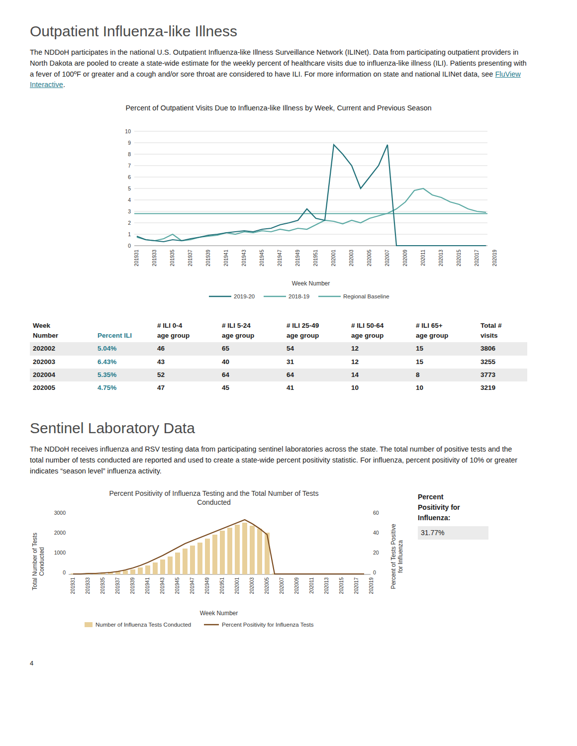Outpatient Influenza-like Illness
The NDDoH participates in the national U.S. Outpatient Influenza-like Illness Surveillance Network (ILINet). Data from participating outpatient providers in North Dakota are pooled to create a state-wide estimate for the weekly percent of healthcare visits due to influenza-like illness (ILI). Patients presenting with a fever of 100ºF or greater and a cough and/or sore throat are considered to have ILI. For more information on state and national ILINet data, see FluView Interactive.
Percent of Outpatient Visits Due to Influenza-like Illness by Week, Current and Previous Season
10 9 8 7 6 5 4 3 2 1 0 201931 201933 201935 201937 201939 201941 201943 201945 201947 201949 201951 202001 202003 202005 202007 202009 202011 202013 202015 202017 202019 Week Number 2019-20 2018-19 Regional Baseline
| Week Number | Percent ILI | # ILI 0-4 age group | # ILI 5-24 age group | # ILI 25-49 age group | # ILI 50-64 age group | # ILI 65+ age group | Total # visits |
| --- | --- | --- | --- | --- | --- | --- | --- |
| 202002 | 5.04% | 46 | 65 | 54 | 12 | 15 | 3806 |
| 202003 | 6.43% | 43 | 40 | 31 | 12 | 15 | 3255 |
| 202004 | 5.35% | 52 | 64 | 64 | 14 | 8 | 3773 |
| 202005 | 4.75% | 47 | 45 | 41 | 10 | 10 | 3219 |
Sentinel Laboratory Data
The NDDoH receives influenza and RSV testing data from participating sentinel laboratories across the state. The total number of positive tests and the total number of tests conducted are reported and used to create a state-wide percent positivity statistic. For influenza, percent positivity of 10% or greater indicates “season level” influenza activity.
Total Number of Tests Conducted Percent of Tests Positive for Influenza Percent Positivity of Influenza Testing and the Total Number of Tests Conducted 3000 2000 1000 0 60 40 20 0 201931 201933 201935 201937 201939 201941 201943 201945 201947 201949 201951 202001 202003 202005 202007 202009 202011 202013 202015 202017 202019 Week Number Number of Influenza Tests Conducted Percent Positivity for Influenza Tests
Percent
Positivity for
Influenza:
31.77%
4